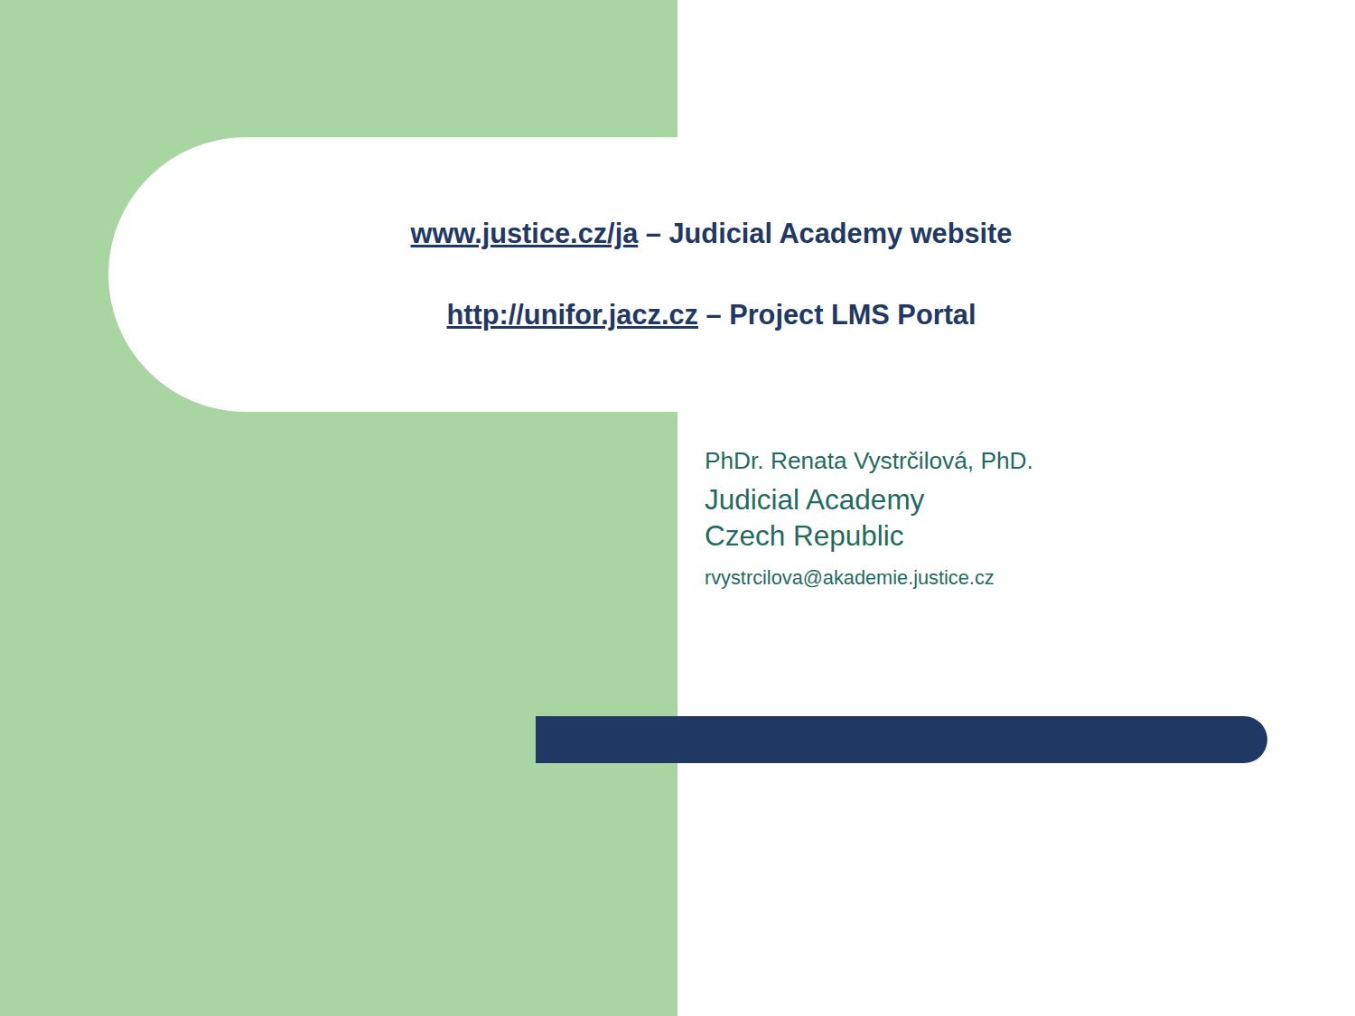www.justice.cz/ja – Judicial Academy website
http://unifor.jacz.cz – Project LMS Portal
PhDr. Renata Vystrčilová, PhD.
Judicial Academy
Czech Republic
rvystrcilova@akademie.justice.cz